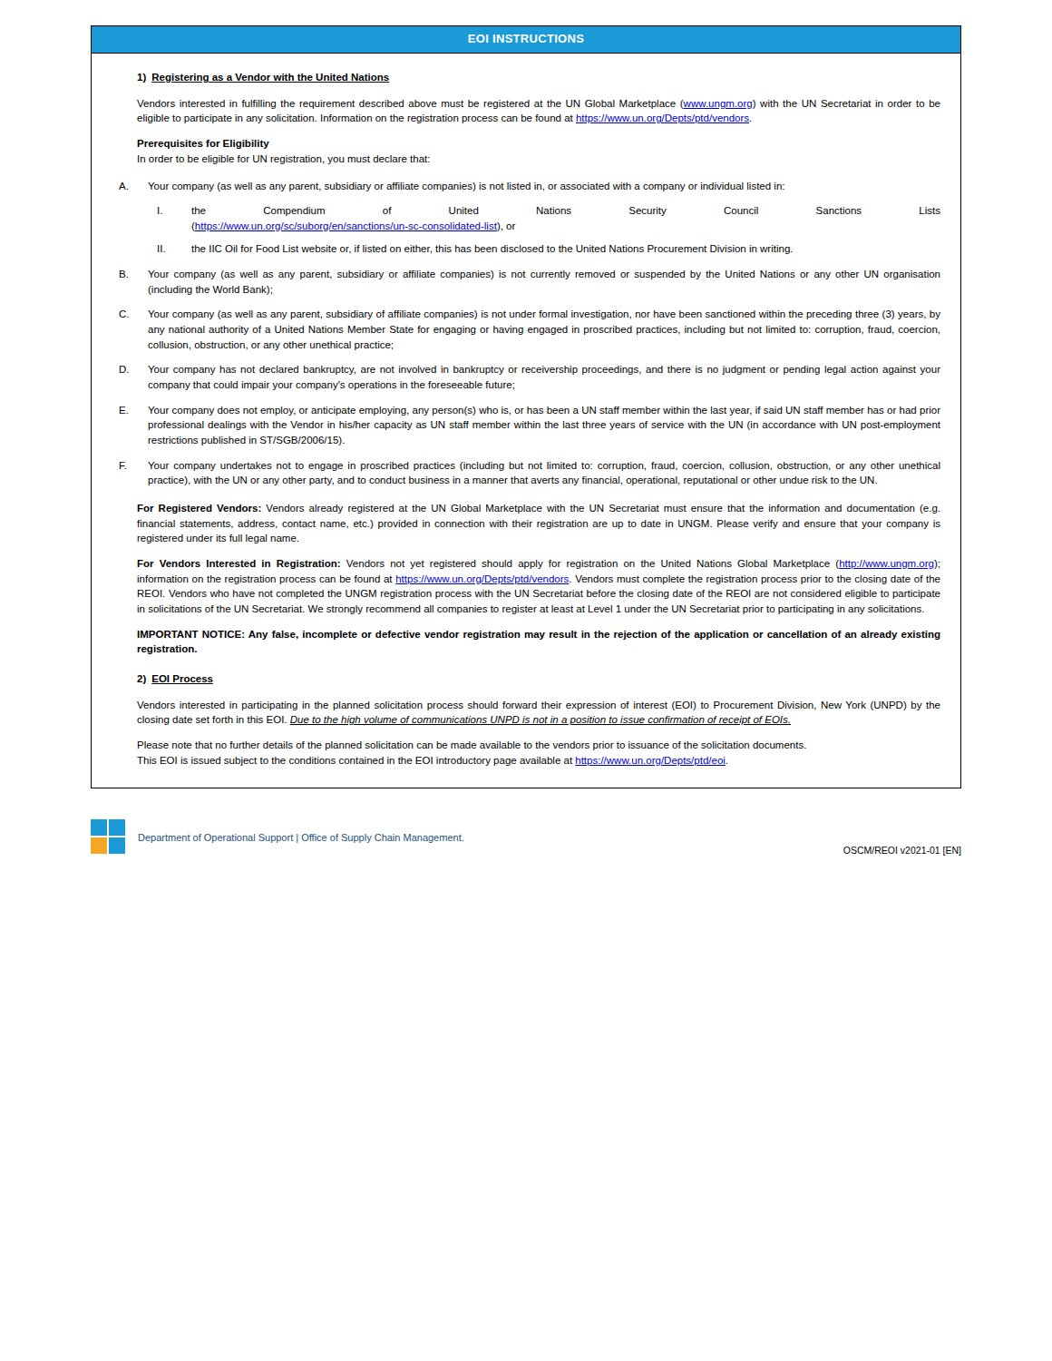EOI INSTRUCTIONS
1) Registering as a Vendor with the United Nations
Vendors interested in fulfilling the requirement described above must be registered at the UN Global Marketplace (www.ungm.org) with the UN Secretariat in order to be eligible to participate in any solicitation. Information on the registration process can be found at https://www.un.org/Depts/ptd/vendors.
Prerequisites for Eligibility
In order to be eligible for UN registration, you must declare that:
Your company (as well as any parent, subsidiary or affiliate companies) is not listed in, or associated with a company or individual listed in:
the Compendium of United Nations Security Council Sanctions Lists(https://www.un.org/sc/suborg/en/sanctions/un-sc-consolidated-list), or
the IIC Oil for Food List website or, if listed on either, this has been disclosed to the United Nations Procurement Division in writing.
Your company (as well as any parent, subsidiary or affiliate companies) is not currently removed or suspended by the United Nations or any other UN organisation (including the World Bank);
Your company (as well as any parent, subsidiary of affiliate companies) is not under formal investigation, nor have been sanctioned within the preceding three (3) years, by any national authority of a United Nations Member State for engaging or having engaged in proscribed practices, including but not limited to: corruption, fraud, coercion, collusion, obstruction, or any other unethical practice;
Your company has not declared bankruptcy, are not involved in bankruptcy or receivership proceedings, and there is no judgment or pending legal action against your company that could impair your company's operations in the foreseeable future;
Your company does not employ, or anticipate employing, any person(s) who is, or has been a UN staff member within the last year, if said UN staff member has or had prior professional dealings with the Vendor in his/her capacity as UN staff member within the last three years of service with the UN (in accordance with UN post-employment restrictions published in ST/SGB/2006/15).
Your company undertakes not to engage in proscribed practices (including but not limited to: corruption, fraud, coercion, collusion, obstruction, or any other unethical practice), with the UN or any other party, and to conduct business in a manner that averts any financial, operational, reputational or other undue risk to the UN.
For Registered Vendors: Vendors already registered at the UN Global Marketplace with the UN Secretariat must ensure that the information and documentation (e.g. financial statements, address, contact name, etc.) provided in connection with their registration are up to date in UNGM. Please verify and ensure that your company is registered under its full legal name.
For Vendors Interested in Registration: Vendors not yet registered should apply for registration on the United Nations Global Marketplace (http://www.ungm.org); information on the registration process can be found at https://www.un.org/Depts/ptd/vendors. Vendors must complete the registration process prior to the closing date of the REOI. Vendors who have not completed the UNGM registration process with the UN Secretariat before the closing date of the REOI are not considered eligible to participate in solicitations of the UN Secretariat. We strongly recommend all companies to register at least at Level 1 under the UN Secretariat prior to participating in any solicitations.
IMPORTANT NOTICE: Any false, incomplete or defective vendor registration may result in the rejection of the application or cancellation of an already existing registration.
2) EOI Process
Vendors interested in participating in the planned solicitation process should forward their expression of interest (EOI) to Procurement Division, New York (UNPD) by the closing date set forth in this EOI. Due to the high volume of communications UNPD is not in a position to issue confirmation of receipt of EOIs.
Please note that no further details of the planned solicitation can be made available to the vendors prior to issuance of the solicitation documents.
This EOI is issued subject to the conditions contained in the EOI introductory page available at https://www.un.org/Depts/ptd/eoi.
Department of Operational Support | Office of Supply Chain Management.
OSCM/REOI v2021-01 [EN]